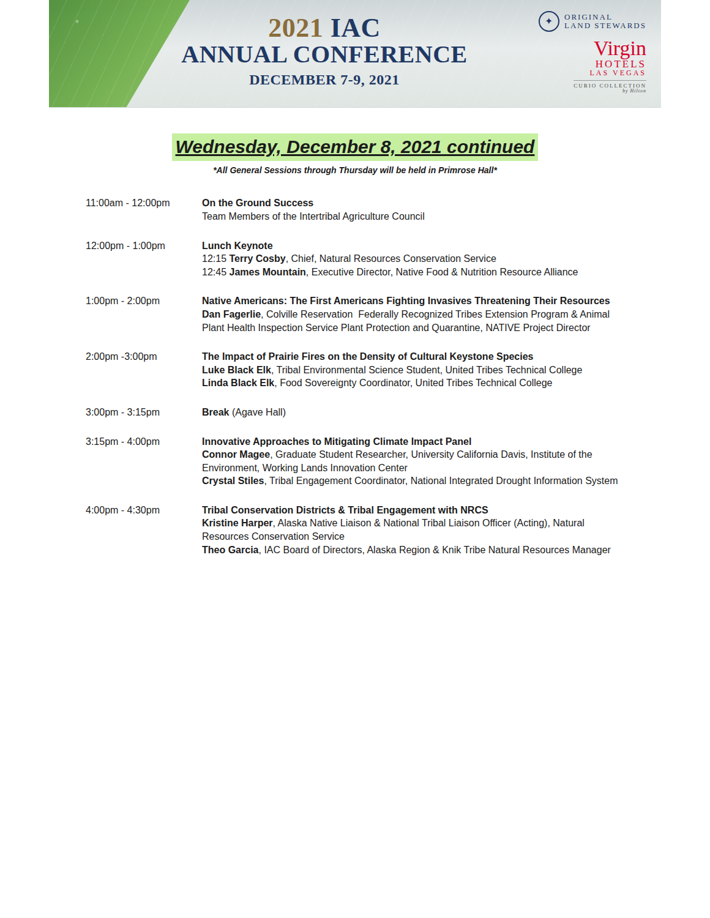2021 IAC
ANNUAL CONFERENCE
DECEMBER 7-9, 2021
✦ Original
Land Stewards
Virgin HOTELS LAS VEGAS
Curio Collectionby Hilton
Wednesday, December 8, 2021 continued
*All General Sessions through Thursday will be held in Primrose Hall*
| 11:00am - 12:00pm | On the Ground Success Team Members of the Intertribal Agriculture Council |
| 12:00pm - 1:00pm | Lunch Keynote 12:15 Terry Cosby , Chief, Natural Resources Conservation Service 12:45 James Mountain , Executive Director, Native Food & Nutrition Resource Alliance |
| 1:00pm - 2:00pm | Native Americans: The First Americans Fighting Invasives Threatening Their Resources Dan Fagerlie , Colville Reservation Federally Recognized Tribes Extension Program & Animal Plant Health Inspection Service Plant Protection and Quarantine, NATIVE Project Director |
| 2:00pm -3:00pm | The Impact of Prairie Fires on the Density of Cultural Keystone Species Luke Black Elk , Tribal Environmental Science Student, United Tribes Technical College Linda Black Elk , Food Sovereignty Coordinator, United Tribes Technical College |
| 3:00pm - 3:15pm | Break (Agave Hall) |
| 3:15pm - 4:00pm | Innovative Approaches to Mitigating Climate Impact Panel Connor Magee , Graduate Student Researcher, University California Davis, Institute of the Environment, Working Lands Innovation Center Crystal Stiles , Tribal Engagement Coordinator, National Integrated Drought Information System |
| 4:00pm - 4:30pm | Tribal Conservation Districts & Tribal Engagement with NRCS Kristine Harper , Alaska Native Liaison & National Tribal Liaison Officer (Acting), Natural Resources Conservation Service Theo Garcia , IAC Board of Directors, Alaska Region & Knik Tribe Natural Resources Manager |